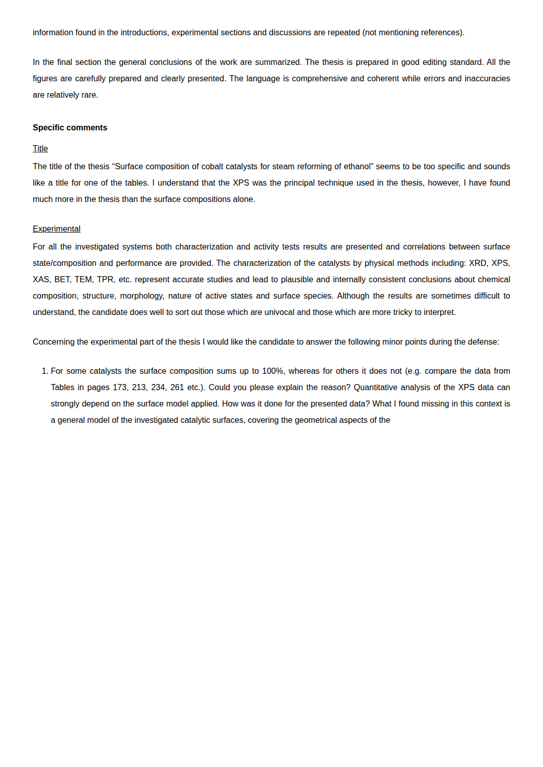information found in the introductions, experimental sections and discussions are repeated (not mentioning references).
In the final section the general conclusions of the work are summarized. The thesis is prepared in good editing standard. All the figures are carefully prepared and clearly presented. The language is comprehensive and coherent while errors and inaccuracies are relatively rare.
Specific comments
Title
The title of the thesis “Surface composition of cobalt catalysts for steam reforming of ethanol” seems to be too specific and sounds like a title for one of the tables. I understand that the XPS was the principal technique used in the thesis, however, I have found much more in the thesis than the surface compositions alone.
Experimental
For all the investigated systems both characterization and activity tests results are presented and correlations between surface state/composition and performance are provided. The characterization of the catalysts by physical methods including: XRD, XPS, XAS, BET, TEM, TPR, etc. represent accurate studies and lead to plausible and internally consistent conclusions about chemical composition, structure, morphology, nature of active states and surface species. Although the results are sometimes difficult to understand, the candidate does well to sort out those which are univocal and those which are more tricky to interpret.
Concerning the experimental part of the thesis I would like the candidate to answer the following minor points during the defense:
For some catalysts the surface composition sums up to 100%, whereas for others it does not (e.g. compare the data from Tables in pages 173, 213, 234, 261 etc.). Could you please explain the reason? Quantitative analysis of the XPS data can strongly depend on the surface model applied. How was it done for the presented data? What I found missing in this context is a general model of the investigated catalytic surfaces, covering the geometrical aspects of the